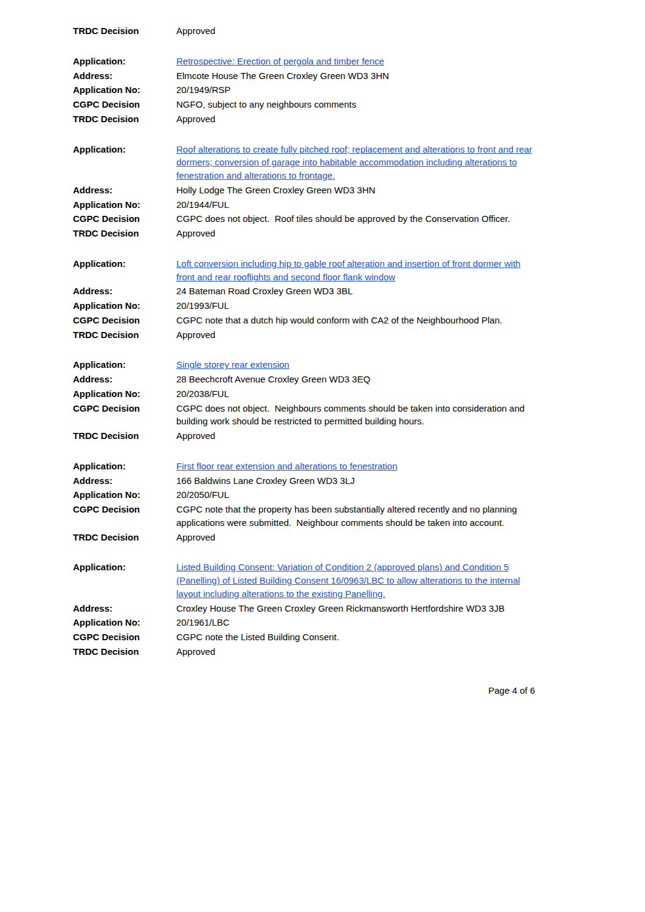| TRDC Decision | Approved |
| Application: | Retrospective: Erection of pergola and timber fence |
| Address: | Elmcote House The Green Croxley Green WD3 3HN |
| Application No: | 20/1949/RSP |
| CGPC Decision | NGFO, subject to any neighbours comments |
| TRDC Decision | Approved |
| Application: | Roof alterations to create fully pitched roof; replacement and alterations to front and rear dormers; conversion of garage into habitable accommodation including alterations to fenestration and alterations to frontage. |
| Address: | Holly Lodge The Green Croxley Green WD3 3HN |
| Application No: | 20/1944/FUL |
| CGPC Decision | CGPC does not object. Roof tiles should be approved by the Conservation Officer. |
| TRDC Decision | Approved |
| Application: | Loft conversion including hip to gable roof alteration and insertion of front dormer with front and rear rooflights and second floor flank window |
| Address: | 24 Bateman Road Croxley Green WD3 3BL |
| Application No: | 20/1993/FUL |
| CGPC Decision | CGPC note that a dutch hip would conform with CA2 of the Neighbourhood Plan. |
| TRDC Decision | Approved |
| Application: | Single storey rear extension |
| Address: | 28 Beechcroft Avenue Croxley Green WD3 3EQ |
| Application No: | 20/2038/FUL |
| CGPC Decision | CGPC does not object. Neighbours comments should be taken into consideration and building work should be restricted to permitted building hours. |
| TRDC Decision | Approved |
| Application: | First floor rear extension and alterations to fenestration |
| Address: | 166 Baldwins Lane Croxley Green WD3 3LJ |
| Application No: | 20/2050/FUL |
| CGPC Decision | CGPC note that the property has been substantially altered recently and no planning applications were submitted. Neighbour comments should be taken into account. |
| TRDC Decision | Approved |
| Application: | Listed Building Consent: Variation of Condition 2 (approved plans) and Condition 5 (Panelling) of Listed Building Consent 16/0963/LBC to allow alterations to the internal layout including alterations to the existing Panelling. |
| Address: | Croxley House The Green Croxley Green Rickmansworth Hertfordshire WD3 3JB |
| Application No: | 20/1961/LBC |
| CGPC Decision | CGPC note the Listed Building Consent. |
| TRDC Decision | Approved |
Page 4 of 6